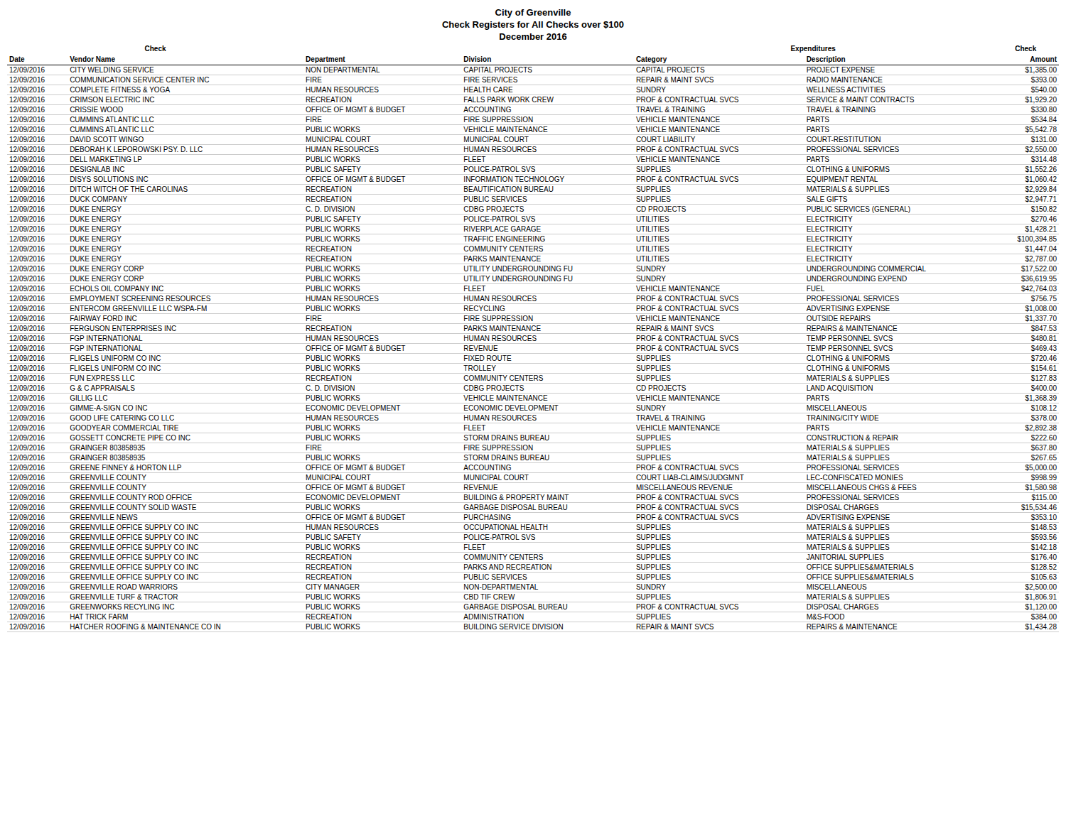City of Greenville
Check Registers for All Checks over $100
December 2016
| Check | | Expenditures | Check |
| --- | --- | --- | --- |
| Date | Vendor Name | Department | Division | Category | Description | Amount |
| 12/09/2016 | CITY WELDING SERVICE | NON DEPARTMENTAL | CAPITAL PROJECTS | CAPITAL PROJECTS | PROJECT EXPENSE | $1,385.00 |
| 12/09/2016 | COMMUNICATION SERVICE CENTER INC | FIRE | FIRE SERVICES | REPAIR & MAINT SVCS | RADIO MAINTENANCE | $393.00 |
| 12/09/2016 | COMPLETE FITNESS & YOGA | HUMAN RESOURCES | HEALTH CARE | SUNDRY | WELLNESS ACTIVITIES | $540.00 |
| 12/09/2016 | CRIMSON ELECTRIC INC | RECREATION | FALLS PARK WORK CREW | PROF & CONTRACTUAL SVCS | SERVICE & MAINT CONTRACTS | $1,929.20 |
| 12/09/2016 | CRISSIE WOOD | OFFICE OF MGMT & BUDGET | ACCOUNTING | TRAVEL & TRAINING | TRAVEL & TRAINING | $330.80 |
| 12/09/2016 | CUMMINS ATLANTIC LLC | FIRE | FIRE SUPPRESSION | VEHICLE MAINTENANCE | PARTS | $534.84 |
| 12/09/2016 | CUMMINS ATLANTIC LLC | PUBLIC WORKS | VEHICLE MAINTENANCE | VEHICLE MAINTENANCE | PARTS | $5,542.78 |
| 12/09/2016 | DAVID SCOTT WINGO | MUNICIPAL COURT | MUNICIPAL COURT | COURT LIABILITY | COURT-RESTITUTION | $131.00 |
| 12/09/2016 | DEBORAH K LEPOROWSKI PSY. D. LLC | HUMAN RESOURCES | HUMAN RESOURCES | PROF & CONTRACTUAL SVCS | PROFESSIONAL SERVICES | $2,550.00 |
| 12/09/2016 | DELL MARKETING LP | PUBLIC WORKS | FLEET | VEHICLE MAINTENANCE | PARTS | $314.48 |
| 12/09/2016 | DESIGNLAB INC | PUBLIC SAFETY | POLICE-PATROL SVS | SUPPLIES | CLOTHING & UNIFORMS | $1,552.26 |
| 12/09/2016 | DISYS SOLUTIONS INC | OFFICE OF MGMT & BUDGET | INFORMATION TECHNOLOGY | PROF & CONTRACTUAL SVCS | EQUIPMENT RENTAL | $1,060.42 |
| 12/09/2016 | DITCH WITCH OF THE CAROLINAS | RECREATION | BEAUTIFICATION BUREAU | SUPPLIES | MATERIALS & SUPPLIES | $2,929.84 |
| 12/09/2016 | DUCK COMPANY | RECREATION | PUBLIC SERVICES | SUPPLIES | SALE GIFTS | $2,947.71 |
| 12/09/2016 | DUKE ENERGY | C. D. DIVISION | CDBG PROJECTS | CD PROJECTS | PUBLIC SERVICES (GENERAL) | $150.82 |
| 12/09/2016 | DUKE ENERGY | PUBLIC SAFETY | POLICE-PATROL SVS | UTILITIES | ELECTRICITY | $270.46 |
| 12/09/2016 | DUKE ENERGY | PUBLIC WORKS | RIVERPLACE GARAGE | UTILITIES | ELECTRICITY | $1,428.21 |
| 12/09/2016 | DUKE ENERGY | PUBLIC WORKS | TRAFFIC ENGINEERING | UTILITIES | ELECTRICITY | $100,394.85 |
| 12/09/2016 | DUKE ENERGY | RECREATION | COMMUNITY CENTERS | UTILITIES | ELECTRICITY | $1,447.04 |
| 12/09/2016 | DUKE ENERGY | RECREATION | PARKS MAINTENANCE | UTILITIES | ELECTRICITY | $2,787.00 |
| 12/09/2016 | DUKE ENERGY CORP | PUBLIC WORKS | UTILITY UNDERGROUNDING FU | SUNDRY | UNDERGROUNDING COMMERCIAL | $17,522.00 |
| 12/09/2016 | DUKE ENERGY CORP | PUBLIC WORKS | UTILITY UNDERGROUNDING FU | SUNDRY | UNDERGROUNDING EXPEND | $36,619.95 |
| 12/09/2016 | ECHOLS OIL COMPANY INC | PUBLIC WORKS | FLEET | VEHICLE MAINTENANCE | FUEL | $42,764.03 |
| 12/09/2016 | EMPLOYMENT SCREENING RESOURCES | HUMAN RESOURCES | HUMAN RESOURCES | PROF & CONTRACTUAL SVCS | PROFESSIONAL SERVICES | $756.75 |
| 12/09/2016 | ENTERCOM GREENVILLE LLC WSPA-FM | PUBLIC WORKS | RECYCLING | PROF & CONTRACTUAL SVCS | ADVERTISING EXPENSE | $1,008.00 |
| 12/09/2016 | FAIRWAY FORD INC | FIRE | FIRE SUPPRESSION | VEHICLE MAINTENANCE | OUTSIDE REPAIRS | $1,337.70 |
| 12/09/2016 | FERGUSON ENTERPRISES INC | RECREATION | PARKS MAINTENANCE | REPAIR & MAINT SVCS | REPAIRS & MAINTENANCE | $847.53 |
| 12/09/2016 | FGP INTERNATIONAL | HUMAN RESOURCES | HUMAN RESOURCES | PROF & CONTRACTUAL SVCS | TEMP PERSONNEL SVCS | $480.81 |
| 12/09/2016 | FGP INTERNATIONAL | OFFICE OF MGMT & BUDGET | REVENUE | PROF & CONTRACTUAL SVCS | TEMP PERSONNEL SVCS | $469.43 |
| 12/09/2016 | FLIGELS UNIFORM CO INC | PUBLIC WORKS | FIXED ROUTE | SUPPLIES | CLOTHING & UNIFORMS | $720.46 |
| 12/09/2016 | FLIGELS UNIFORM CO INC | PUBLIC WORKS | TROLLEY | SUPPLIES | CLOTHING & UNIFORMS | $154.61 |
| 12/09/2016 | FUN EXPRESS LLC | RECREATION | COMMUNITY CENTERS | SUPPLIES | MATERIALS & SUPPLIES | $127.83 |
| 12/09/2016 | G & C APPRAISALS | C. D. DIVISION | CDBG PROJECTS | CD PROJECTS | LAND ACQUISITION | $400.00 |
| 12/09/2016 | GILLIG LLC | PUBLIC WORKS | VEHICLE MAINTENANCE | VEHICLE MAINTENANCE | PARTS | $1,368.39 |
| 12/09/2016 | GIMME-A-SIGN CO INC | ECONOMIC DEVELOPMENT | ECONOMIC DEVELOPMENT | SUNDRY | MISCELLANEOUS | $108.12 |
| 12/09/2016 | GOOD LIFE CATERING CO LLC | HUMAN RESOURCES | HUMAN RESOURCES | TRAVEL & TRAINING | TRAINING/CITY WIDE | $378.00 |
| 12/09/2016 | GOODYEAR COMMERCIAL TIRE | PUBLIC WORKS | FLEET | VEHICLE MAINTENANCE | PARTS | $2,892.38 |
| 12/09/2016 | GOSSETT CONCRETE PIPE CO INC | PUBLIC WORKS | STORM DRAINS BUREAU | SUPPLIES | CONSTRUCTION & REPAIR | $222.60 |
| 12/09/2016 | GRAINGER 803858935 | FIRE | FIRE SUPPRESSION | SUPPLIES | MATERIALS & SUPPLIES | $637.80 |
| 12/09/2016 | GRAINGER 803858935 | PUBLIC WORKS | STORM DRAINS BUREAU | SUPPLIES | MATERIALS & SUPPLIES | $267.65 |
| 12/09/2016 | GREENE FINNEY & HORTON LLP | OFFICE OF MGMT & BUDGET | ACCOUNTING | PROF & CONTRACTUAL SVCS | PROFESSIONAL SERVICES | $5,000.00 |
| 12/09/2016 | GREENVILLE COUNTY | MUNICIPAL COURT | MUNICIPAL COURT | COURT LIAB-CLAIMS/JUDGMNT | LEC-CONFISCATED MONIES | $998.99 |
| 12/09/2016 | GREENVILLE COUNTY | OFFICE OF MGMT & BUDGET | REVENUE | MISCELLANEOUS REVENUE | MISCELLANEOUS CHGS & FEES | $1,580.98 |
| 12/09/2016 | GREENVILLE COUNTY ROD OFFICE | ECONOMIC DEVELOPMENT | BUILDING & PROPERTY MAINT | PROF & CONTRACTUAL SVCS | PROFESSIONAL SERVICES | $115.00 |
| 12/09/2016 | GREENVILLE COUNTY SOLID WASTE | PUBLIC WORKS | GARBAGE DISPOSAL BUREAU | PROF & CONTRACTUAL SVCS | DISPOSAL CHARGES | $15,534.46 |
| 12/09/2016 | GREENVILLE NEWS | OFFICE OF MGMT & BUDGET | PURCHASING | PROF & CONTRACTUAL SVCS | ADVERTISING EXPENSE | $353.10 |
| 12/09/2016 | GREENVILLE OFFICE SUPPLY CO INC | HUMAN RESOURCES | OCCUPATIONAL HEALTH | SUPPLIES | MATERIALS & SUPPLIES | $148.53 |
| 12/09/2016 | GREENVILLE OFFICE SUPPLY CO INC | PUBLIC SAFETY | POLICE-PATROL SVS | SUPPLIES | MATERIALS & SUPPLIES | $593.56 |
| 12/09/2016 | GREENVILLE OFFICE SUPPLY CO INC | PUBLIC WORKS | FLEET | SUPPLIES | MATERIALS & SUPPLIES | $142.18 |
| 12/09/2016 | GREENVILLE OFFICE SUPPLY CO INC | RECREATION | COMMUNITY CENTERS | SUPPLIES | JANITORIAL SUPPLIES | $176.40 |
| 12/09/2016 | GREENVILLE OFFICE SUPPLY CO INC | RECREATION | PARKS AND RECREATION | SUPPLIES | OFFICE SUPPLIES&MATERIALS | $128.52 |
| 12/09/2016 | GREENVILLE OFFICE SUPPLY CO INC | RECREATION | PUBLIC SERVICES | SUPPLIES | OFFICE SUPPLIES&MATERIALS | $105.63 |
| 12/09/2016 | GREENVILLE ROAD WARRIORS | CITY MANAGER | NON-DEPARTMENTAL | SUNDRY | MISCELLANEOUS | $2,500.00 |
| 12/09/2016 | GREENVILLE TURF & TRACTOR | PUBLIC WORKS | CBD TIF CREW | SUPPLIES | MATERIALS & SUPPLIES | $1,806.91 |
| 12/09/2016 | GREENWORKS RECYLING INC | PUBLIC WORKS | GARBAGE DISPOSAL BUREAU | PROF & CONTRACTUAL SVCS | DISPOSAL CHARGES | $1,120.00 |
| 12/09/2016 | HAT TRICK FARM | RECREATION | ADMINISTRATION | SUPPLIES | M&S-FOOD | $384.00 |
| 12/09/2016 | HATCHER ROOFING & MAINTENANCE CO IN | PUBLIC WORKS | BUILDING SERVICE DIVISION | REPAIR & MAINT SVCS | REPAIRS & MAINTENANCE | $1,434.28 |